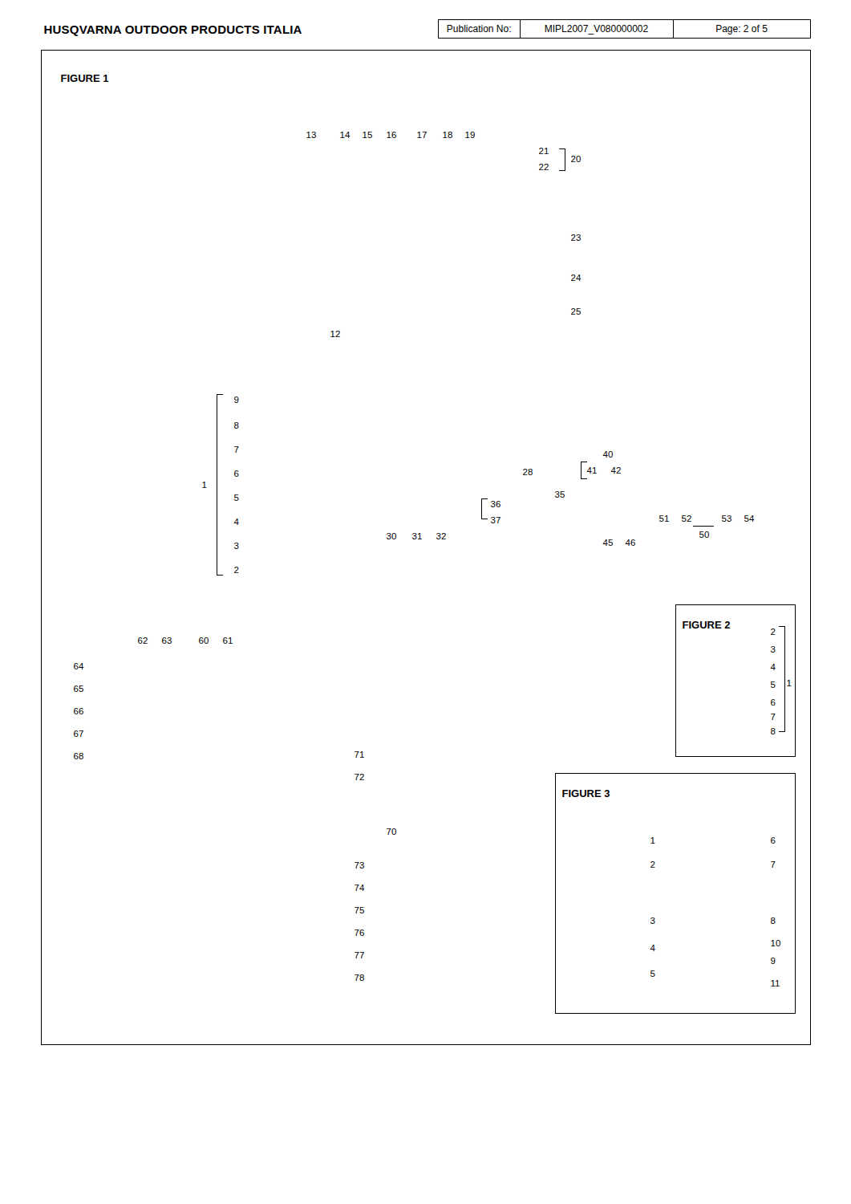HUSQVARNA OUTDOOR PRODUCTS ITALIA
Publication No:
MIPL2007_V080000002
Page: 2 of 5
FIGURE 1
13 14 15 16 17 18 19 21 22 20 23 24 25 12 9 8 7 6 5 4 3 2 1 30 31 32 28 36 37 35 40 41 42 45 46 51 52 53 54 50 62 63 60 61 64 65 66 67 68 71 72 70 73 74 75 76 77 78
FIGURE 2
2 3 4 5 6 7 8 1
FIGURE 3
1 2 3 4 5 6 7 8 10 9 11
Exploded parts diagram for a Husqvarna brushcutter. Figure 1 shows the complete unit with numbered callouts 1 through 78. Figure 2 shows a detail of the throttle trigger assembly with callouts 1 through 8. Figure 3 shows cutting attachment details with callouts 1 through 11.